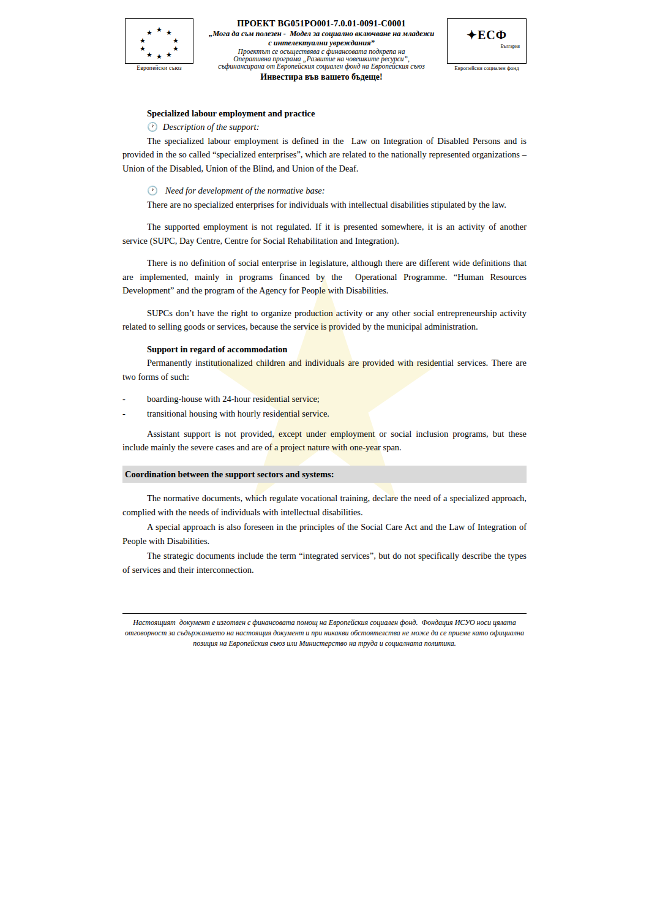★ ★ ★ ★ ★ ★ ★ ★ ★ ★
Европейски съюз
ПРОЕКТ BG051PO001-7.0.01-0091-C0001
„Мога да съм полезен - Модел за социално включване на младежи
с интелектуални увреждания”
Проектът се осъществява с финансовата подкрепа на
Оперативна програма „Развитие на човешките ресурси”,
съфинансирана от Европейския социален фонд на Европейския съюз
Инвестира във вашето бъдеще!
✦ЕСФ
България
Европейски социален фонд
Specialized labour employment and practice
🕐Description of the support:
The specialized labour employment is defined in the Law on Integration of Disabled Persons and is provided in the so called “specialized enterprises”, which are related to the nationally represented organizations – Union of the Disabled, Union of the Blind, and Union of the Deaf.
🕐 Need for development of the normative base:
There are no specialized enterprises for individuals with intellectual disabilities stipulated by the law.
The supported employment is not regulated. If it is presented somewhere, it is an activity of another service (SUPC, Day Centre, Centre for Social Rehabilitation and Integration).
There is no definition of social enterprise in legislature, although there are different wide definitions that are implemented, mainly in programs financed by the Operational Programme. “Human Resources Development” and the program of the Agency for People with Disabilities.
SUPCs don’t have the right to organize production activity or any other social entrepreneurship activity related to selling goods or services, because the service is provided by the municipal administration.
Support in regard of accommodation
Permanently institutionalized children and individuals are provided with residential services. There are two forms of such:
boarding-house with 24-hour residential service;
transitional housing with hourly residential service.
Assistant support is not provided, except under employment or social inclusion programs, but these include mainly the severe cases and are of a project nature with one-year span.
Coordination between the support sectors and systems:
The normative documents, which regulate vocational training, declare the need of a specialized approach, complied with the needs of individuals with intellectual disabilities.
A special approach is also foreseen in the principles of the Social Care Act and the Law of Integration of People with Disabilities.
The strategic documents include the term “integrated services”, but do not specifically describe the types of services and their interconnection.
Настоящият документ е изготвен с финансовата помощ на Европейския социален фонд. Фондация ИСУО носи цялата отговорност за съдържанието на настоящия документ и при никакви обстоятелства не може да се приеме като официална позиция на Европейския съюз или Министерство на труда и социалната политика.